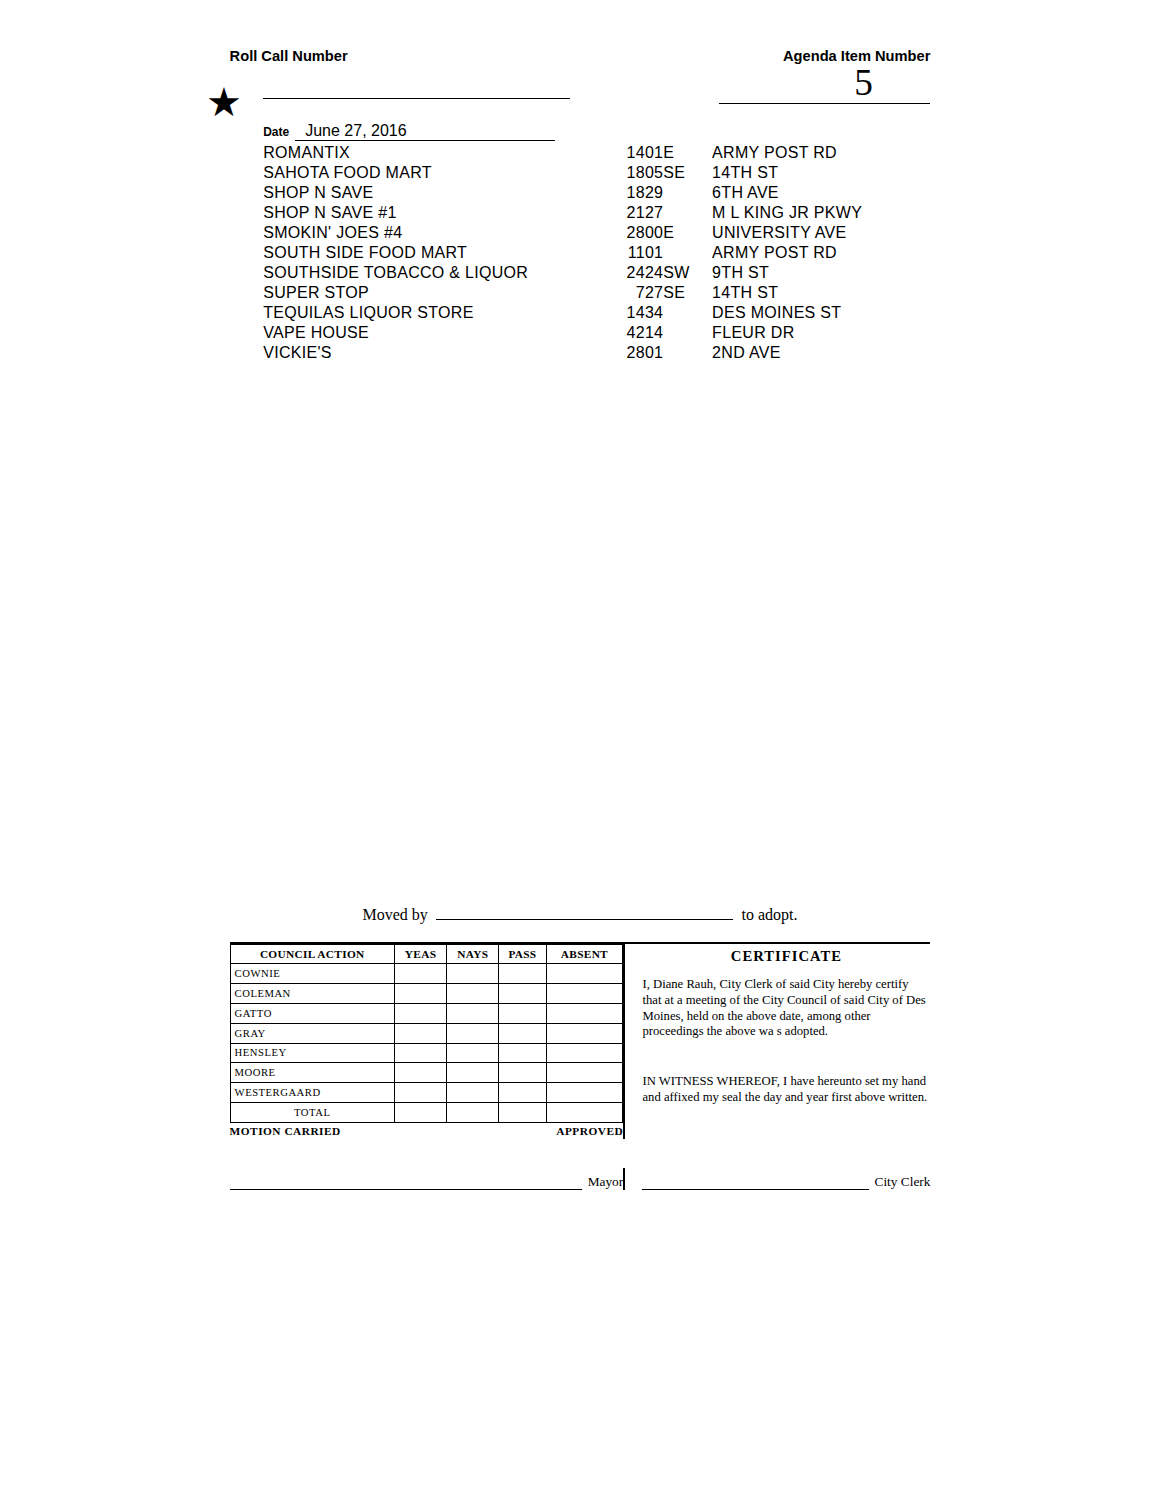★
Roll Call Number
Agenda Item Number
5
Date June 27, 2016
| ROMANTIX | 1401 | E | ARMY POST RD |
| SAHOTA FOOD MART | 1805 | SE | 14TH ST |
| SHOP N SAVE | 1829 | | 6TH AVE |
| SHOP N SAVE #1 | 2127 | | M L KING JR PKWY |
| SMOKIN' JOES #4 | 2800 | E | UNIVERSITY AVE |
| SOUTH SIDE FOOD MART | 1101 | | ARMY POST RD |
| SOUTHSIDE TOBACCO & LIQUOR | 2424 | SW | 9TH ST |
| SUPER STOP | 727 | SE | 14TH ST |
| TEQUILAS LIQUOR STORE | 1434 | | DES MOINES ST |
| VAPE HOUSE | 4214 | | FLEUR DR |
| VICKIE'S | 2801 | | 2ND AVE |
Moved by to adopt.
| COUNCIL ACTION | YEAS | NAYS | PASS | ABSENT |
| --- | --- | --- | --- | --- |
| COWNIE | | | | |
| COLEMAN | | | | |
| GATTO | | | | |
| GRAY | | | | |
| HENSLEY | | | | |
| MOORE | | | | |
| WESTERGAARD | | | | |
| TOTAL | | | | |
MOTION CARRIED APPROVED
CERTIFICATE
I, Diane Rauh, City Clerk of said City hereby certify that at a meeting of the City Council of said City of Des Moines, held on the above date, among other proceedings the above wa s adopted.
IN WITNESS WHEREOF, I have hereunto set my hand and affixed my seal the day and year first above written.
Mayor
City Clerk